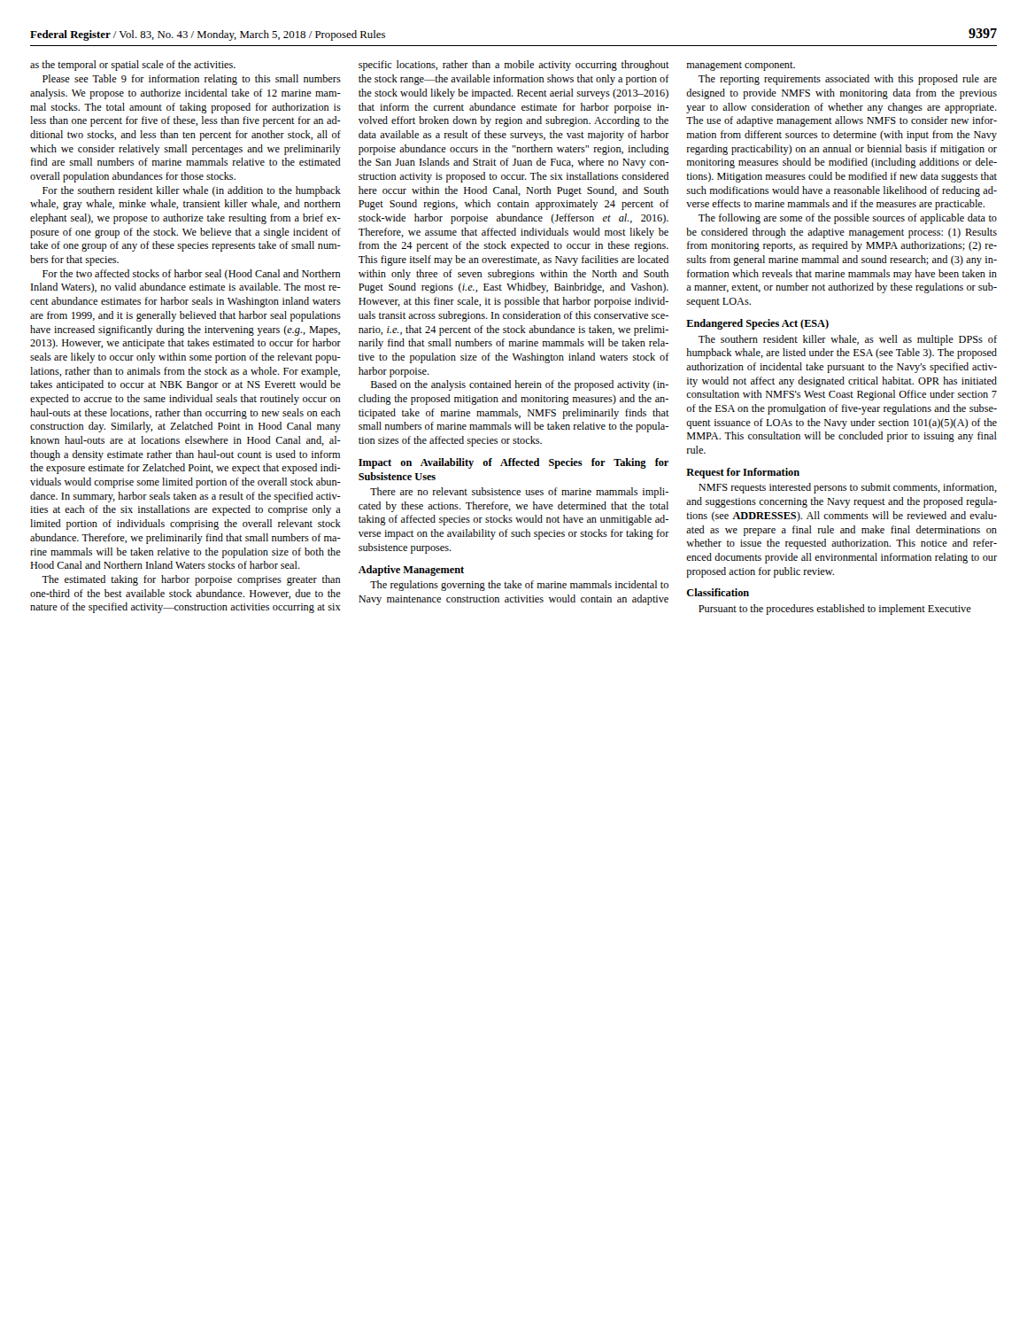Federal Register / Vol. 83, No. 43 / Monday, March 5, 2018 / Proposed Rules
9397
as the temporal or spatial scale of the activities.
Please see Table 9 for information relating to this small numbers analysis. We propose to authorize incidental take of 12 marine mammal stocks. The total amount of taking proposed for authorization is less than one percent for five of these, less than five percent for an additional two stocks, and less than ten percent for another stock, all of which we consider relatively small percentages and we preliminarily find are small numbers of marine mammals relative to the estimated overall population abundances for those stocks.
For the southern resident killer whale (in addition to the humpback whale, gray whale, minke whale, transient killer whale, and northern elephant seal), we propose to authorize take resulting from a brief exposure of one group of the stock. We believe that a single incident of take of one group of any of these species represents take of small numbers for that species.
For the two affected stocks of harbor seal (Hood Canal and Northern Inland Waters), no valid abundance estimate is available. The most recent abundance estimates for harbor seals in Washington inland waters are from 1999, and it is generally believed that harbor seal populations have increased significantly during the intervening years (e.g., Mapes, 2013). However, we anticipate that takes estimated to occur for harbor seals are likely to occur only within some portion of the relevant populations, rather than to animals from the stock as a whole. For example, takes anticipated to occur at NBK Bangor or at NS Everett would be expected to accrue to the same individual seals that routinely occur on haul-outs at these locations, rather than occurring to new seals on each construction day. Similarly, at Zelatched Point in Hood Canal many known haul-outs are at locations elsewhere in Hood Canal and, although a density estimate rather than haul-out count is used to inform the exposure estimate for Zelatched Point, we expect that exposed individuals would comprise some limited portion of the overall stock abundance. In summary, harbor seals taken as a result of the specified activities at each of the six installations are expected to comprise only a limited portion of individuals comprising the overall relevant stock abundance. Therefore, we preliminarily find that small numbers of marine mammals will be taken relative to the population size of both the Hood Canal and Northern Inland Waters stocks of harbor seal.
The estimated taking for harbor porpoise comprises greater than one-third of the best available stock abundance. However, due to the nature of the specified activity—construction activities occurring at six specific locations, rather than a mobile activity occurring throughout the stock range—the available information shows that only a portion of the stock would likely be impacted. Recent aerial surveys (2013–2016) that inform the current abundance estimate for harbor porpoise involved effort broken down by region and subregion. According to the data available as a result of these surveys, the vast majority of harbor porpoise abundance occurs in the "northern waters" region, including the San Juan Islands and Strait of Juan de Fuca, where no Navy construction activity is proposed to occur. The six installations considered here occur within the Hood Canal, North Puget Sound, and South Puget Sound regions, which contain approximately 24 percent of stock-wide harbor porpoise abundance (Jefferson et al., 2016). Therefore, we assume that affected individuals would most likely be from the 24 percent of the stock expected to occur in these regions. This figure itself may be an overestimate, as Navy facilities are located within only three of seven subregions within the North and South Puget Sound regions (i.e., East Whidbey, Bainbridge, and Vashon). However, at this finer scale, it is possible that harbor porpoise individuals transit across subregions. In consideration of this conservative scenario, i.e., that 24 percent of the stock abundance is taken, we preliminarily find that small numbers of marine mammals will be taken relative to the population size of the Washington inland waters stock of harbor porpoise.
Based on the analysis contained herein of the proposed activity (including the proposed mitigation and monitoring measures) and the anticipated take of marine mammals, NMFS preliminarily finds that small numbers of marine mammals will be taken relative to the population sizes of the affected species or stocks.
Impact on Availability of Affected Species for Taking for Subsistence Uses
There are no relevant subsistence uses of marine mammals implicated by these actions. Therefore, we have determined that the total taking of affected species or stocks would not have an unmitigable adverse impact on the availability of such species or stocks for taking for subsistence purposes.
Adaptive Management
The regulations governing the take of marine mammals incidental to Navy maintenance construction activities would contain an adaptive management component.
The reporting requirements associated with this proposed rule are designed to provide NMFS with monitoring data from the previous year to allow consideration of whether any changes are appropriate. The use of adaptive management allows NMFS to consider new information from different sources to determine (with input from the Navy regarding practicability) on an annual or biennial basis if mitigation or monitoring measures should be modified (including additions or deletions). Mitigation measures could be modified if new data suggests that such modifications would have a reasonable likelihood of reducing adverse effects to marine mammals and if the measures are practicable.
The following are some of the possible sources of applicable data to be considered through the adaptive management process: (1) Results from monitoring reports, as required by MMPA authorizations; (2) results from general marine mammal and sound research; and (3) any information which reveals that marine mammals may have been taken in a manner, extent, or number not authorized by these regulations or subsequent LOAs.
Endangered Species Act (ESA)
The southern resident killer whale, as well as multiple DPSs of humpback whale, are listed under the ESA (see Table 3). The proposed authorization of incidental take pursuant to the Navy's specified activity would not affect any designated critical habitat. OPR has initiated consultation with NMFS's West Coast Regional Office under section 7 of the ESA on the promulgation of five-year regulations and the subsequent issuance of LOAs to the Navy under section 101(a)(5)(A) of the MMPA. This consultation will be concluded prior to issuing any final rule.
Request for Information
NMFS requests interested persons to submit comments, information, and suggestions concerning the Navy request and the proposed regulations (see ADDRESSES). All comments will be reviewed and evaluated as we prepare a final rule and make final determinations on whether to issue the requested authorization. This notice and referenced documents provide all environmental information relating to our proposed action for public review.
Classification
Pursuant to the procedures established to implement Executive